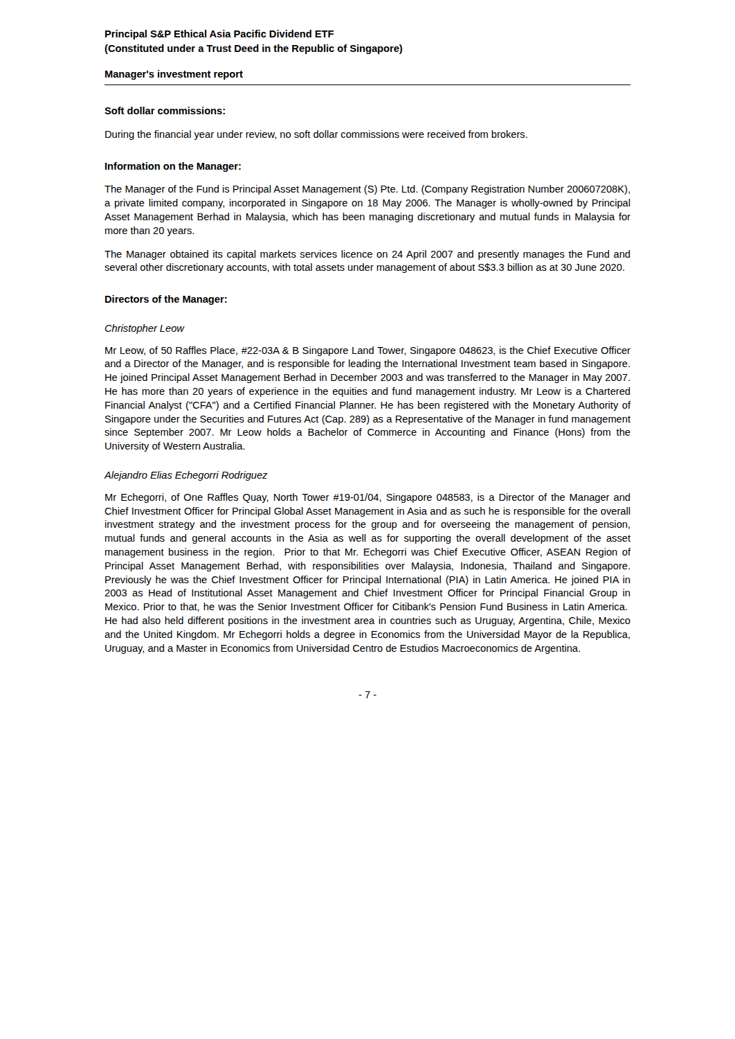Principal S&P Ethical Asia Pacific Dividend ETF
(Constituted under a Trust Deed in the Republic of Singapore)
Manager's investment report
Soft dollar commissions:
During the financial year under review, no soft dollar commissions were received from brokers.
Information on the Manager:
The Manager of the Fund is Principal Asset Management (S) Pte. Ltd. (Company Registration Number 200607208K), a private limited company, incorporated in Singapore on 18 May 2006. The Manager is wholly-owned by Principal Asset Management Berhad in Malaysia, which has been managing discretionary and mutual funds in Malaysia for more than 20 years.
The Manager obtained its capital markets services licence on 24 April 2007 and presently manages the Fund and several other discretionary accounts, with total assets under management of about S$3.3 billion as at 30 June 2020.
Directors of the Manager:
Christopher Leow
Mr Leow, of 50 Raffles Place, #22-03A & B Singapore Land Tower, Singapore 048623, is the Chief Executive Officer and a Director of the Manager, and is responsible for leading the International Investment team based in Singapore. He joined Principal Asset Management Berhad in December 2003 and was transferred to the Manager in May 2007. He has more than 20 years of experience in the equities and fund management industry. Mr Leow is a Chartered Financial Analyst ("CFA") and a Certified Financial Planner. He has been registered with the Monetary Authority of Singapore under the Securities and Futures Act (Cap. 289) as a Representative of the Manager in fund management since September 2007. Mr Leow holds a Bachelor of Commerce in Accounting and Finance (Hons) from the University of Western Australia.
Alejandro Elias Echegorri Rodriguez
Mr Echegorri, of One Raffles Quay, North Tower #19-01/04, Singapore 048583, is a Director of the Manager and Chief Investment Officer for Principal Global Asset Management in Asia and as such he is responsible for the overall investment strategy and the investment process for the group and for overseeing the management of pension, mutual funds and general accounts in the Asia as well as for supporting the overall development of the asset management business in the region. Prior to that Mr. Echegorri was Chief Executive Officer, ASEAN Region of Principal Asset Management Berhad, with responsibilities over Malaysia, Indonesia, Thailand and Singapore. Previously he was the Chief Investment Officer for Principal International (PIA) in Latin America. He joined PIA in 2003 as Head of Institutional Asset Management and Chief Investment Officer for Principal Financial Group in Mexico. Prior to that, he was the Senior Investment Officer for Citibank's Pension Fund Business in Latin America. He had also held different positions in the investment area in countries such as Uruguay, Argentina, Chile, Mexico and the United Kingdom. Mr Echegorri holds a degree in Economics from the Universidad Mayor de la Republica, Uruguay, and a Master in Economics from Universidad Centro de Estudios Macroeconomics de Argentina.
- 7 -